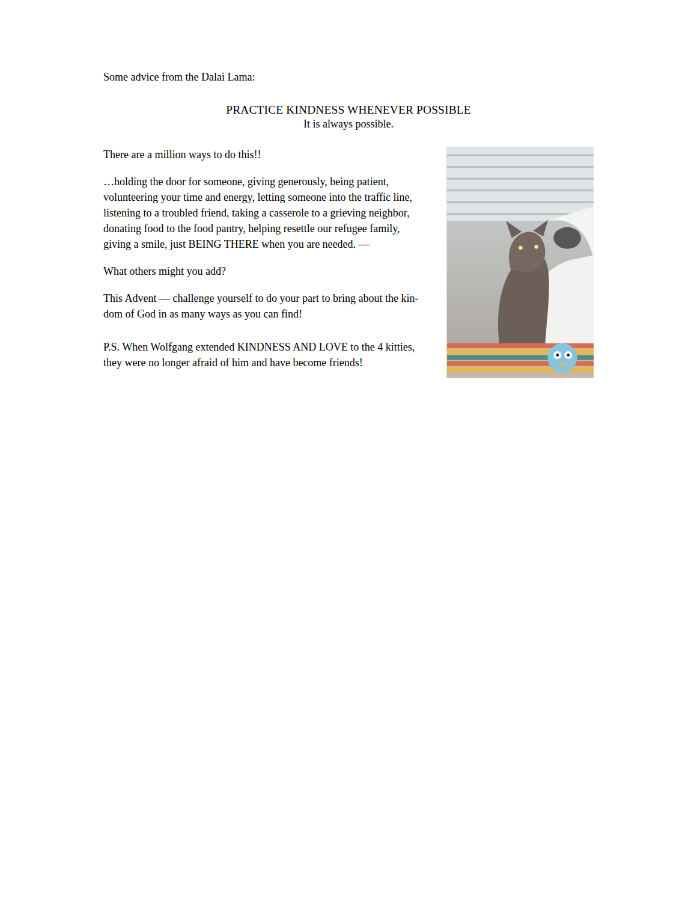Some advice from the Dalai Lama:
PRACTICE KINDNESS WHENEVER POSSIBLE It is always possible.
There are a million ways to do this!!
…holding the door for someone, giving generously, being patient, volunteering your time and energy, letting someone into the traffic line, listening to a troubled friend, taking a casserole to a grieving neighbor, donating food to the food pantry, helping resettle our refugee family, giving a smile, just BEING THERE when you are needed. —
What others might you add?
This Advent — challenge yourself to do your part to bring about the kin-dom of God in as many ways as you can find!
P.S. When Wolfgang extended KINDNESS AND LOVE to the 4 kitties, they were no longer afraid of him and have become friends!